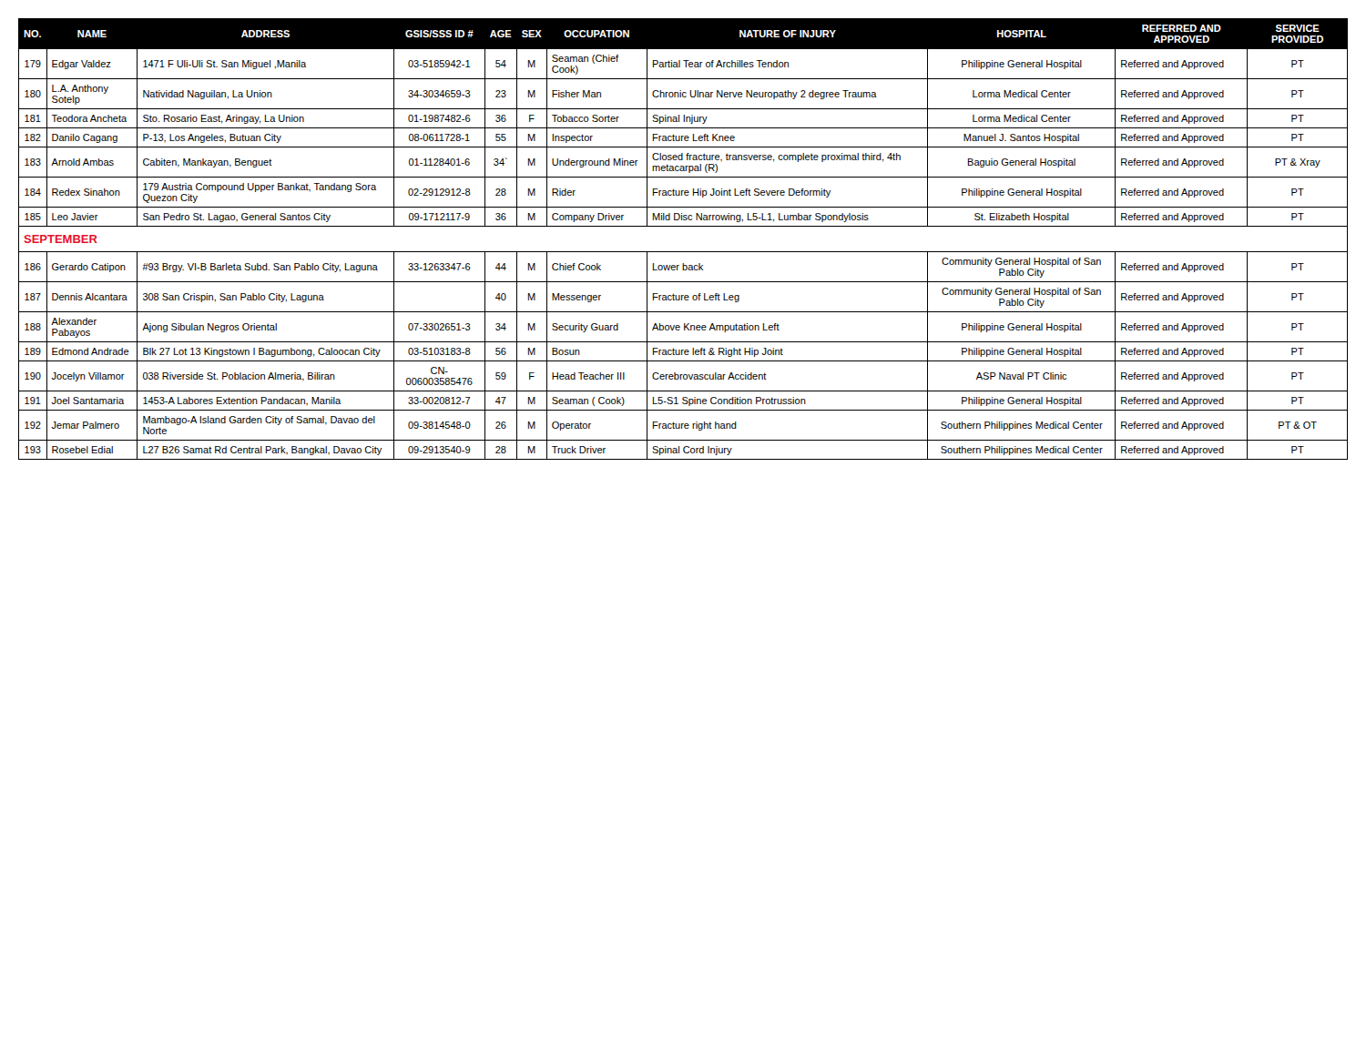| NO. | NAME | ADDRESS | GSIS/SSS ID # | AGE | SEX | OCCUPATION | NATURE OF INJURY | HOSPITAL | REFERRED AND APPROVED | SERVICE PROVIDED |
| --- | --- | --- | --- | --- | --- | --- | --- | --- | --- | --- |
| 179 | Edgar Valdez | 1471 F Uli-Uli St. San Miguel ,Manila | 03-5185942-1 | 54 | M | Seaman (Chief Cook) | Partial Tear of Archilles Tendon | Philippine General Hospital | Referred and Approved | PT |
| 180 | L.A. Anthony Sotelp | Natividad Naguilan, La Union | 34-3034659-3 | 23 | M | Fisher Man | Chronic Ulnar Nerve Neuropathy 2 degree Trauma | Lorma Medical Center | Referred and Approved | PT |
| 181 | Teodora Ancheta | Sto. Rosario East, Aringay, La Union | 01-1987482-6 | 36 | F | Tobacco Sorter | Spinal Injury | Lorma Medical Center | Referred and Approved | PT |
| 182 | Danilo Cagang | P-13, Los Angeles, Butuan City | 08-0611728-1 | 55 | M | Inspector | Fracture Left Knee | Manuel J. Santos Hospital | Referred and Approved | PT |
| 183 | Arnold Ambas | Cabiten, Mankayan, Benguet | 01-1128401-6 | 34` | M | Underground Miner | Closed fracture, transverse, complete proximal third, 4th metacarpal (R) | Baguio General Hospital | Referred and Approved | PT & Xray |
| 184 | Redex Sinahon | 179 Austria Compound Upper Bankat, Tandang Sora Quezon City | 02-2912912-8 | 28 | M | Rider | Fracture Hip Joint Left Severe Deformity | Philippine General Hospital | Referred and Approved | PT |
| 185 | Leo Javier | San Pedro St. Lagao, General Santos City | 09-1712117-9 | 36 | M | Company Driver | Mild Disc Narrowing, L5-L1, Lumbar Spondylosis | St. Elizabeth Hospital | Referred and Approved | PT |
| SEPTEMBER |
| 186 | Gerardo Catipon | #93 Brgy. VI-B Barleta Subd. San Pablo City, Laguna | 33-1263347-6 | 44 | M | Chief Cook | Lower back | Community General Hospital of San Pablo City | Referred and Approved | PT |
| 187 | Dennis Alcantara | 308 San Crispin, San Pablo City, Laguna | | 40 | M | Messenger | Fracture of Left Leg | Community General Hospital of San Pablo City | Referred and Approved | PT |
| 188 | Alexander Pabayos | Ajong Sibulan Negros Oriental | 07-3302651-3 | 34 | M | Security Guard | Above Knee Amputation Left | Philippine General Hospital | Referred and Approved | PT |
| 189 | Edmond Andrade | Blk 27 Lot 13 Kingstown I Bagumbong, Caloocan City | 03-5103183-8 | 56 | M | Bosun | Fracture left & Right Hip Joint | Philippine General Hospital | Referred and Approved | PT |
| 190 | Jocelyn Villamor | 038 Riverside St. Poblacion Almeria, Biliran | CN-006003585476 | 59 | F | Head Teacher III | Cerebrovascular Accident | ASP Naval PT Clinic | Referred and Approved | PT |
| 191 | Joel Santamaria | 1453-A Labores Extention Pandacan, Manila | 33-0020812-7 | 47 | M | Seaman ( Cook) | L5-S1 Spine Condition Protrussion | Philippine General Hospital | Referred and Approved | PT |
| 192 | Jemar Palmero | Mambago-A Island Garden City of Samal, Davao del Norte | 09-3814548-0 | 26 | M | Operator | Fracture right hand | Southern Philippines Medical Center | Referred and Approved | PT & OT |
| 193 | Rosebel Edial | L27 B26 Samat Rd Central Park, Bangkal, Davao City | 09-2913540-9 | 28 | M | Truck Driver | Spinal Cord Injury | Southern Philippines Medical Center | Referred and Approved | PT |